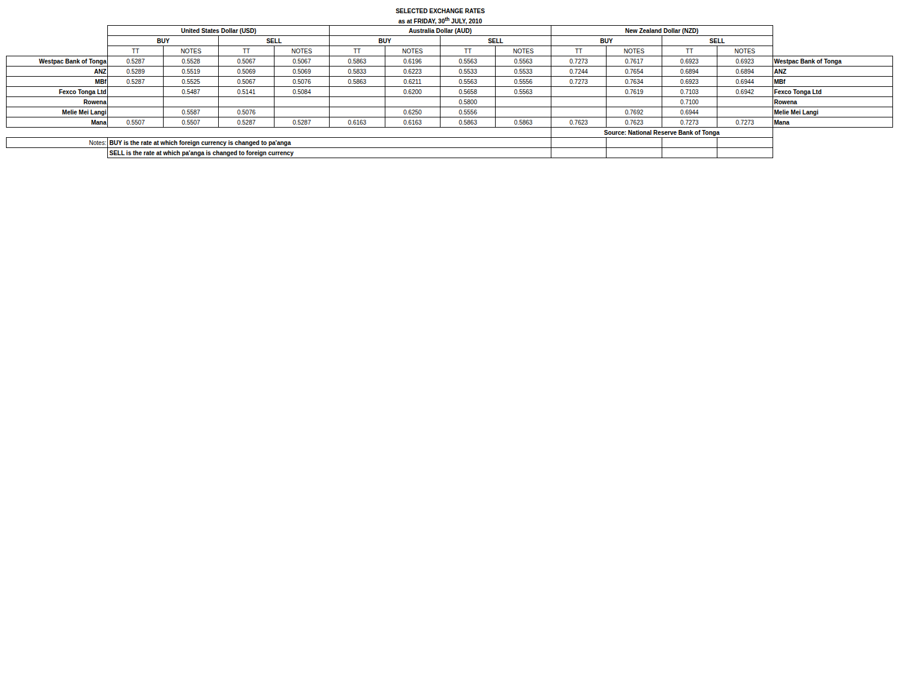| | SELECTED EXCHANGE RATES | |
| | as at FRIDAY, 30 th JULY, 2010 | |
| | United States Dollar (USD) | Australia Dollar (AUD) | New Zealand Dollar (NZD) | |
| | BUY | SELL | BUY | SELL | BUY | SELL | |
| | TT | NOTES | TT | NOTES | TT | NOTES | TT | NOTES | TT | NOTES | TT | NOTES | |
| Westpac Bank of Tonga | 0.5287 | 0.5528 | 0.5067 | 0.5067 | 0.5863 | 0.6196 | 0.5563 | 0.5563 | 0.7273 | 0.7617 | 0.6923 | 0.6923 | Westpac Bank of Tonga |
| ANZ | 0.5289 | 0.5519 | 0.5069 | 0.5069 | 0.5833 | 0.6223 | 0.5533 | 0.5533 | 0.7244 | 0.7654 | 0.6894 | 0.6894 | ANZ |
| MBf | 0.5287 | 0.5525 | 0.5067 | 0.5076 | 0.5863 | 0.6211 | 0.5563 | 0.5556 | 0.7273 | 0.7634 | 0.6923 | 0.6944 | MBf |
| Fexco Tonga Ltd | | 0.5487 | 0.5141 | 0.5084 | | 0.6200 | 0.5658 | 0.5563 | | 0.7619 | 0.7103 | 0.6942 | Fexco Tonga Ltd |
| Rowena | | | | | | | 0.5800 | | | | 0.7100 | | Rowena |
| Melie Mei Langi | | 0.5587 | 0.5076 | | | 0.6250 | 0.5556 | | | 0.7692 | 0.6944 | | Melie Mei Langi |
| Mana | 0.5507 | 0.5507 | 0.5287 | 0.5287 | 0.6163 | 0.6163 | 0.5863 | 0.5863 | 0.7623 | 0.7623 | 0.7273 | 0.7273 | Mana |
| | | | | | | | | | Source: National Reserve Bank of Tonga | |
| Notes: | BUY is the rate at which foreign currency is changed to pa'anga | | | | | |
| | SELL is the rate at which pa'anga is changed to foreign currency | | | | | |